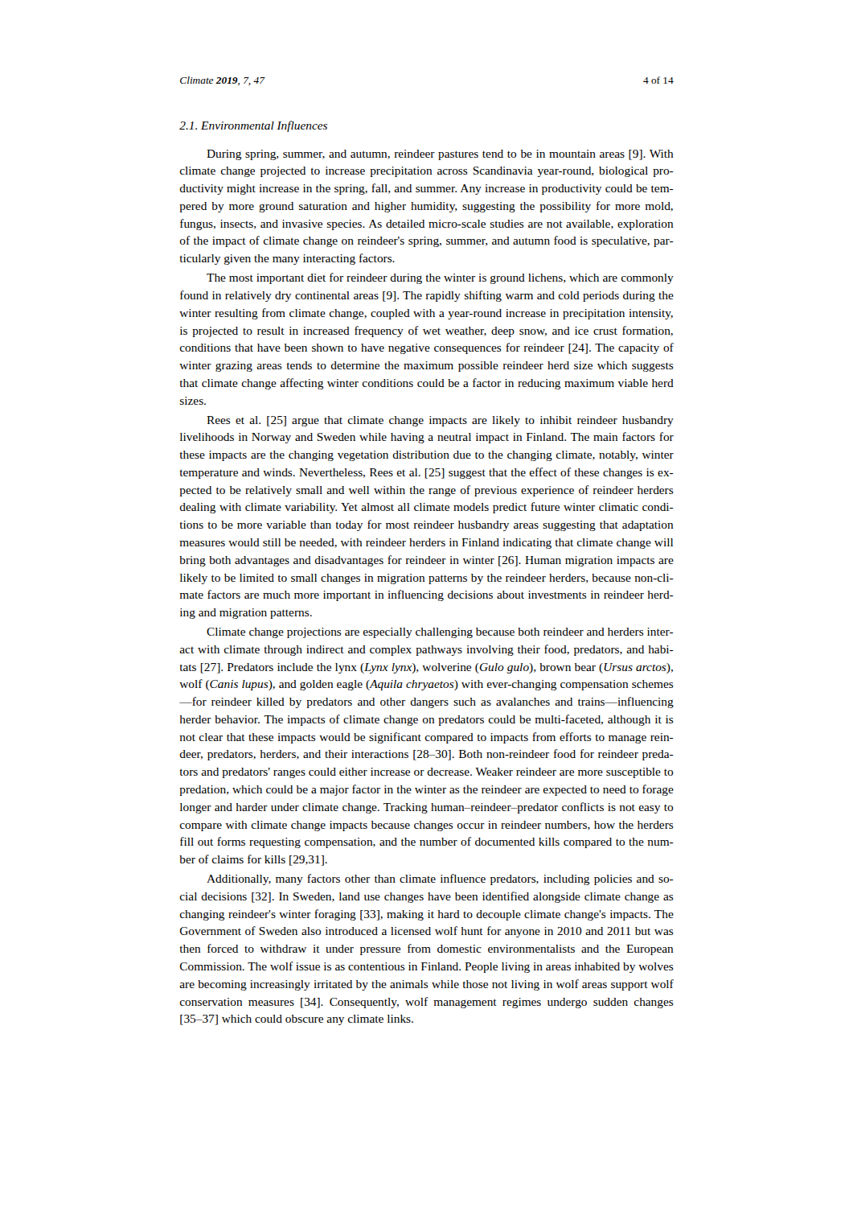Climate 2019, 7, 47 4 of 14
2.1. Environmental Influences
During spring, summer, and autumn, reindeer pastures tend to be in mountain areas [9]. With climate change projected to increase precipitation across Scandinavia year-round, biological productivity might increase in the spring, fall, and summer. Any increase in productivity could be tempered by more ground saturation and higher humidity, suggesting the possibility for more mold, fungus, insects, and invasive species. As detailed micro-scale studies are not available, exploration of the impact of climate change on reindeer's spring, summer, and autumn food is speculative, particularly given the many interacting factors.
The most important diet for reindeer during the winter is ground lichens, which are commonly found in relatively dry continental areas [9]. The rapidly shifting warm and cold periods during the winter resulting from climate change, coupled with a year-round increase in precipitation intensity, is projected to result in increased frequency of wet weather, deep snow, and ice crust formation, conditions that have been shown to have negative consequences for reindeer [24]. The capacity of winter grazing areas tends to determine the maximum possible reindeer herd size which suggests that climate change affecting winter conditions could be a factor in reducing maximum viable herd sizes.
Rees et al. [25] argue that climate change impacts are likely to inhibit reindeer husbandry livelihoods in Norway and Sweden while having a neutral impact in Finland. The main factors for these impacts are the changing vegetation distribution due to the changing climate, notably, winter temperature and winds. Nevertheless, Rees et al. [25] suggest that the effect of these changes is expected to be relatively small and well within the range of previous experience of reindeer herders dealing with climate variability. Yet almost all climate models predict future winter climatic conditions to be more variable than today for most reindeer husbandry areas suggesting that adaptation measures would still be needed, with reindeer herders in Finland indicating that climate change will bring both advantages and disadvantages for reindeer in winter [26]. Human migration impacts are likely to be limited to small changes in migration patterns by the reindeer herders, because non-climate factors are much more important in influencing decisions about investments in reindeer herding and migration patterns.
Climate change projections are especially challenging because both reindeer and herders interact with climate through indirect and complex pathways involving their food, predators, and habitats [27]. Predators include the lynx (Lynx lynx), wolverine (Gulo gulo), brown bear (Ursus arctos), wolf (Canis lupus), and golden eagle (Aquila chryaetos) with ever-changing compensation schemes—for reindeer killed by predators and other dangers such as avalanches and trains—influencing herder behavior. The impacts of climate change on predators could be multi-faceted, although it is not clear that these impacts would be significant compared to impacts from efforts to manage reindeer, predators, herders, and their interactions [28–30]. Both non-reindeer food for reindeer predators and predators' ranges could either increase or decrease. Weaker reindeer are more susceptible to predation, which could be a major factor in the winter as the reindeer are expected to need to forage longer and harder under climate change. Tracking human–reindeer–predator conflicts is not easy to compare with climate change impacts because changes occur in reindeer numbers, how the herders fill out forms requesting compensation, and the number of documented kills compared to the number of claims for kills [29,31].
Additionally, many factors other than climate influence predators, including policies and social decisions [32]. In Sweden, land use changes have been identified alongside climate change as changing reindeer's winter foraging [33], making it hard to decouple climate change's impacts. The Government of Sweden also introduced a licensed wolf hunt for anyone in 2010 and 2011 but was then forced to withdraw it under pressure from domestic environmentalists and the European Commission. The wolf issue is as contentious in Finland. People living in areas inhabited by wolves are becoming increasingly irritated by the animals while those not living in wolf areas support wolf conservation measures [34]. Consequently, wolf management regimes undergo sudden changes [35–37] which could obscure any climate links.